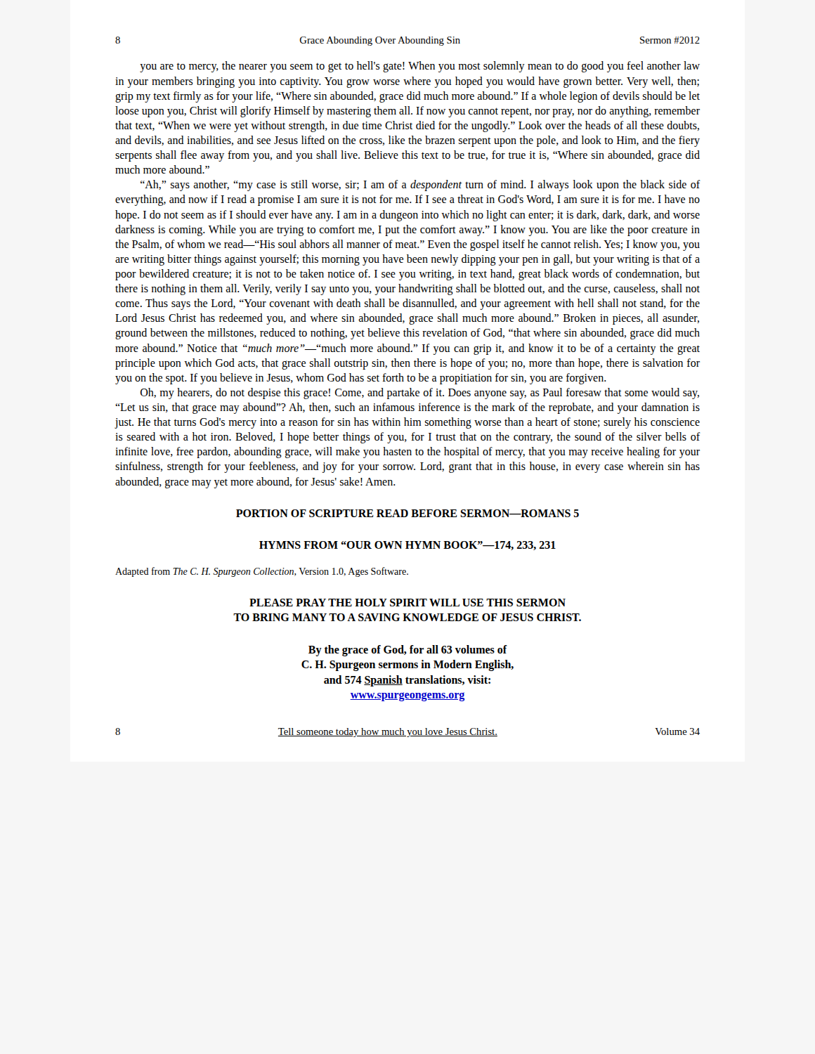8 Grace Abounding Over Abounding Sin Sermon #2012
you are to mercy, the nearer you seem to get to hell's gate! When you most solemnly mean to do good you feel another law in your members bringing you into captivity. You grow worse where you hoped you would have grown better. Very well, then; grip my text firmly as for your life, “Where sin abounded, grace did much more abound.” If a whole legion of devils should be let loose upon you, Christ will glorify Himself by mastering them all. If now you cannot repent, nor pray, nor do anything, remember that text, “When we were yet without strength, in due time Christ died for the ungodly.” Look over the heads of all these doubts, and devils, and inabilities, and see Jesus lifted on the cross, like the brazen serpent upon the pole, and look to Him, and the fiery serpents shall flee away from you, and you shall live. Believe this text to be true, for true it is, “Where sin abounded, grace did much more abound.”
“Ah,” says another, “my case is still worse, sir; I am of a despondent turn of mind. I always look upon the black side of everything, and now if I read a promise I am sure it is not for me. If I see a threat in God's Word, I am sure it is for me. I have no hope. I do not seem as if I should ever have any. I am in a dungeon into which no light can enter; it is dark, dark, dark, and worse darkness is coming. While you are trying to comfort me, I put the comfort away.” I know you. You are like the poor creature in the Psalm, of whom we read—“His soul abhors all manner of meat.” Even the gospel itself he cannot relish. Yes; I know you, you are writing bitter things against yourself; this morning you have been newly dipping your pen in gall, but your writing is that of a poor bewildered creature; it is not to be taken notice of. I see you writing, in text hand, great black words of condemnation, but there is nothing in them all. Verily, verily I say unto you, your handwriting shall be blotted out, and the curse, causeless, shall not come. Thus says the Lord, “Your covenant with death shall be disannulled, and your agreement with hell shall not stand, for the Lord Jesus Christ has redeemed you, and where sin abounded, grace shall much more abound.” Broken in pieces, all asunder, ground between the millstones, reduced to nothing, yet believe this revelation of God, “that where sin abounded, grace did much more abound.” Notice that “much more”—“much more abound.” If you can grip it, and know it to be of a certainty the great principle upon which God acts, that grace shall outstrip sin, then there is hope of you; no, more than hope, there is salvation for you on the spot. If you believe in Jesus, whom God has set forth to be a propitiation for sin, you are forgiven.
Oh, my hearers, do not despise this grace! Come, and partake of it. Does anyone say, as Paul foresaw that some would say, “Let us sin, that grace may abound”? Ah, then, such an infamous inference is the mark of the reprobate, and your damnation is just. He that turns God's mercy into a reason for sin has within him something worse than a heart of stone; surely his conscience is seared with a hot iron. Beloved, I hope better things of you, for I trust that on the contrary, the sound of the silver bells of infinite love, free pardon, abounding grace, will make you hasten to the hospital of mercy, that you may receive healing for your sinfulness, strength for your feebleness, and joy for your sorrow. Lord, grant that in this house, in every case wherein sin has abounded, grace may yet more abound, for Jesus' sake! Amen.
PORTION OF SCRIPTURE READ BEFORE SERMON—ROMANS 5
HYMNS FROM “OUR OWN HYMN BOOK”—174, 233, 231
Adapted from The C. H. Spurgeon Collection, Version 1.0, Ages Software.
PLEASE PRAY THE HOLY SPIRIT WILL USE THIS SERMON
TO BRING MANY TO A SAVING KNOWLEDGE OF JESUS CHRIST.
By the grace of God, for all 63 volumes of
C. H. Spurgeon sermons in Modern English,
and 574 Spanish translations, visit:
www.spurgeongems.org
8 Tell someone today how much you love Jesus Christ. Volume 34